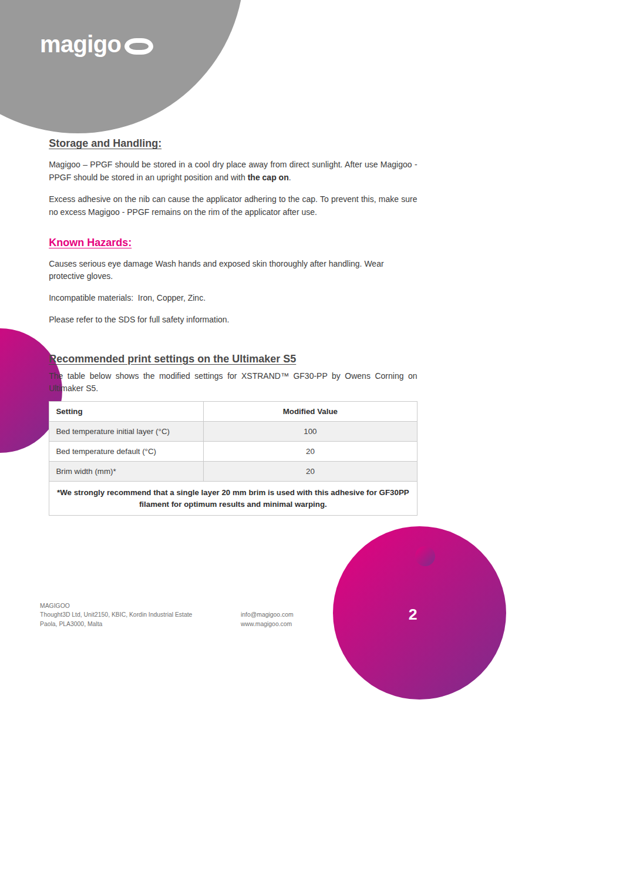magigo
Storage and Handling:
Magigoo – PPGF should be stored in a cool dry place away from direct sunlight. After use Magigoo - PPGF should be stored in an upright position and with the cap on.
Excess adhesive on the nib can cause the applicator adhering to the cap. To prevent this, make sure no excess Magigoo - PPGF remains on the rim of the applicator after use.
Known Hazards:
Causes serious eye damage Wash hands and exposed skin thoroughly after handling. Wear protective gloves.
Incompatible materials: Iron, Copper, Zinc.
Please refer to the SDS for full safety information.
Recommended print settings on the Ultimaker S5
The table below shows the modified settings for XSTRAND™ GF30-PP by Owens Corning on Ultimaker S5.
| Setting | Modified Value |
| --- | --- |
| Bed temperature initial layer (°C) | 100 |
| Bed temperature default (°C) | 20 |
| Brim width (mm)* | 20 |
| *We strongly recommend that a single layer 20 mm brim is used with this adhesive for GF30PP filament for optimum results and minimal warping. |
MAGIGOO
Thought3D Ltd, Unit2150, KBIC, Kordin Industrial Estate
Paola, PLA3000, Malta
info@magigoo.com
www.magigoo.com
2